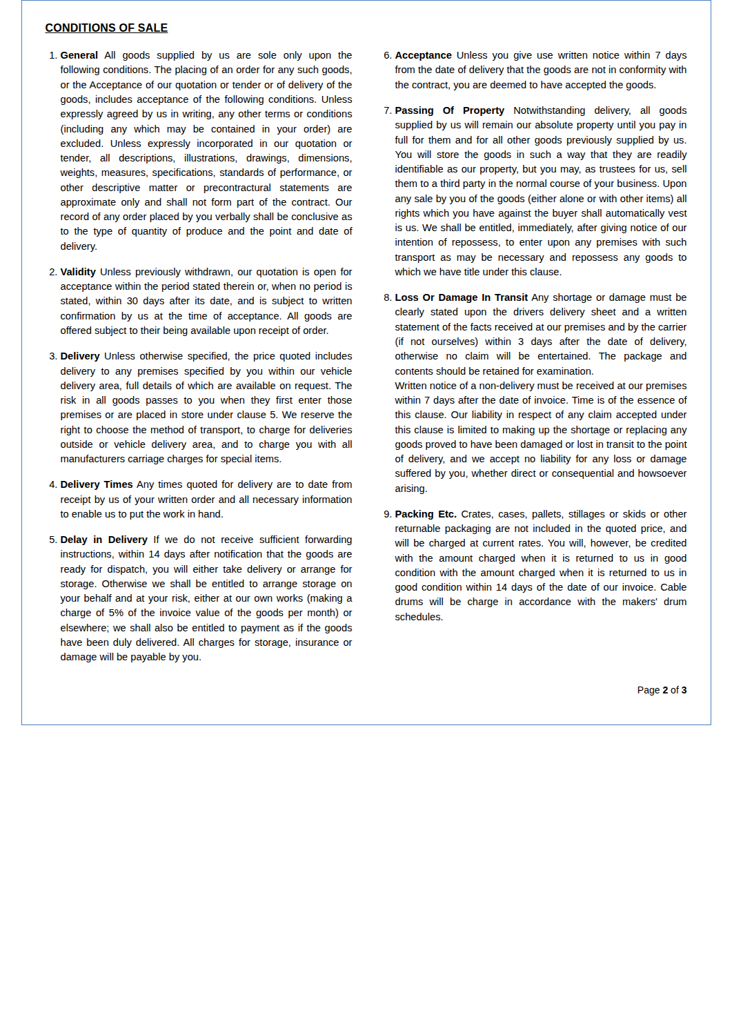CONDITIONS OF SALE
General All goods supplied by us are sole only upon the following conditions. The placing of an order for any such goods, or the Acceptance of our quotation or tender or of delivery of the goods, includes acceptance of the following conditions. Unless expressly agreed by us in writing, any other terms or conditions (including any which may be contained in your order) are excluded. Unless expressly incorporated in our quotation or tender, all descriptions, illustrations, drawings, dimensions, weights, measures, specifications, standards of performance, or other descriptive matter or precontractural statements are approximate only and shall not form part of the contract. Our record of any order placed by you verbally shall be conclusive as to the type of quantity of produce and the point and date of delivery.
Validity Unless previously withdrawn, our quotation is open for acceptance within the period stated therein or, when no period is stated, within 30 days after its date, and is subject to written confirmation by us at the time of acceptance. All goods are offered subject to their being available upon receipt of order.
Delivery Unless otherwise specified, the price quoted includes delivery to any premises specified by you within our vehicle delivery area, full details of which are available on request. The risk in all goods passes to you when they first enter those premises or are placed in store under clause 5. We reserve the right to choose the method of transport, to charge for deliveries outside or vehicle delivery area, and to charge you with all manufacturers carriage charges for special items.
Delivery Times Any times quoted for delivery are to date from receipt by us of your written order and all necessary information to enable us to put the work in hand.
Delay in Delivery If we do not receive sufficient forwarding instructions, within 14 days after notification that the goods are ready for dispatch, you will either take delivery or arrange for storage. Otherwise we shall be entitled to arrange storage on your behalf and at your risk, either at our own works (making a charge of 5% of the invoice value of the goods per month) or elsewhere; we shall also be entitled to payment as if the goods have been duly delivered. All charges for storage, insurance or damage will be payable by you.
Acceptance Unless you give use written notice within 7 days from the date of delivery that the goods are not in conformity with the contract, you are deemed to have accepted the goods.
Passing Of Property Notwithstanding delivery, all goods supplied by us will remain our absolute property until you pay in full for them and for all other goods previously supplied by us. You will store the goods in such a way that they are readily identifiable as our property, but you may, as trustees for us, sell them to a third party in the normal course of your business. Upon any sale by you of the goods (either alone or with other items) all rights which you have against the buyer shall automatically vest is us. We shall be entitled, immediately, after giving notice of our intention of repossess, to enter upon any premises with such transport as may be necessary and repossess any goods to which we have title under this clause.
Loss Or Damage In Transit Any shortage or damage must be clearly stated upon the drivers delivery sheet and a written statement of the facts received at our premises and by the carrier (if not ourselves) within 3 days after the date of delivery, otherwise no claim will be entertained. The package and contents should be retained for examination.
Written notice of a non-delivery must be received at our premises within 7 days after the date of invoice. Time is of the essence of this clause. Our liability in respect of any claim accepted under this clause is limited to making up the shortage or replacing any goods proved to have been damaged or lost in transit to the point of delivery, and we accept no liability for any loss or damage suffered by you, whether direct or consequential and howsoever arising.
Packing Etc. Crates, cases, pallets, stillages or skids or other returnable packaging are not included in the quoted price, and will be charged at current rates. You will, however, be credited with the amount charged when it is returned to us in good condition with the amount charged when it is returned to us in good condition within 14 days of the date of our invoice. Cable drums will be charge in accordance with the makers' drum schedules.
Page 2 of 3